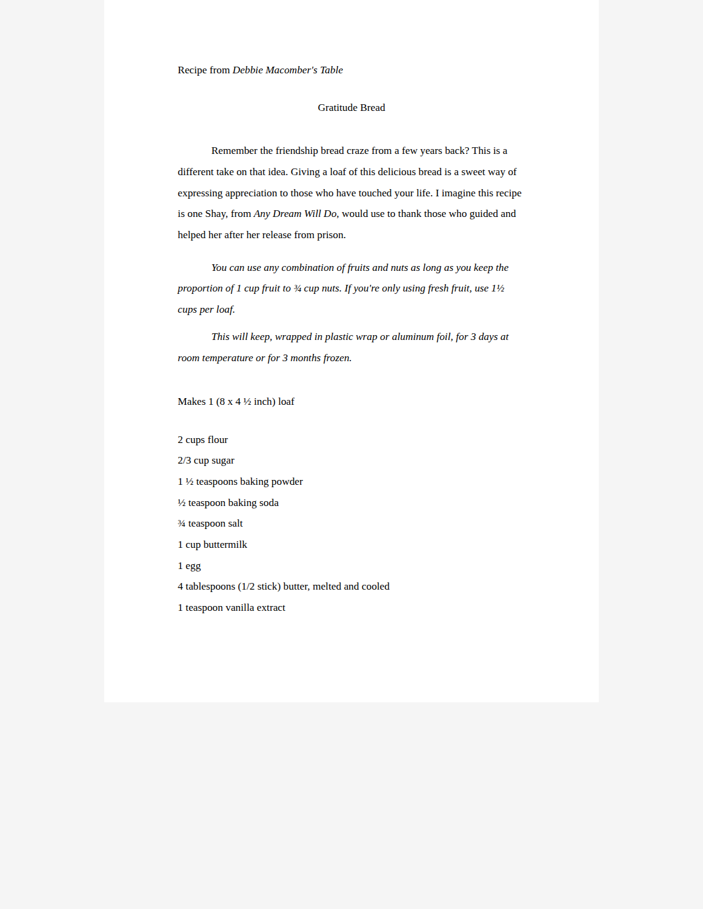Recipe from Debbie Macomber's Table
Gratitude Bread
Remember the friendship bread craze from a few years back? This is a different take on that idea. Giving a loaf of this delicious bread is a sweet way of expressing appreciation to those who have touched your life. I imagine this recipe is one Shay, from Any Dream Will Do, would use to thank those who guided and helped her after her release from prison.
You can use any combination of fruits and nuts as long as you keep the proportion of 1 cup fruit to ¾ cup nuts. If you're only using fresh fruit, use 1½ cups per loaf.
This will keep, wrapped in plastic wrap or aluminum foil, for 3 days at room temperature or for 3 months frozen.
Makes 1 (8 x 4 ½ inch) loaf
2 cups flour
2/3 cup sugar
1 ½ teaspoons baking powder
½ teaspoon baking soda
¾ teaspoon salt
1 cup buttermilk
1 egg
4 tablespoons (1/2 stick) butter, melted and cooled
1 teaspoon vanilla extract